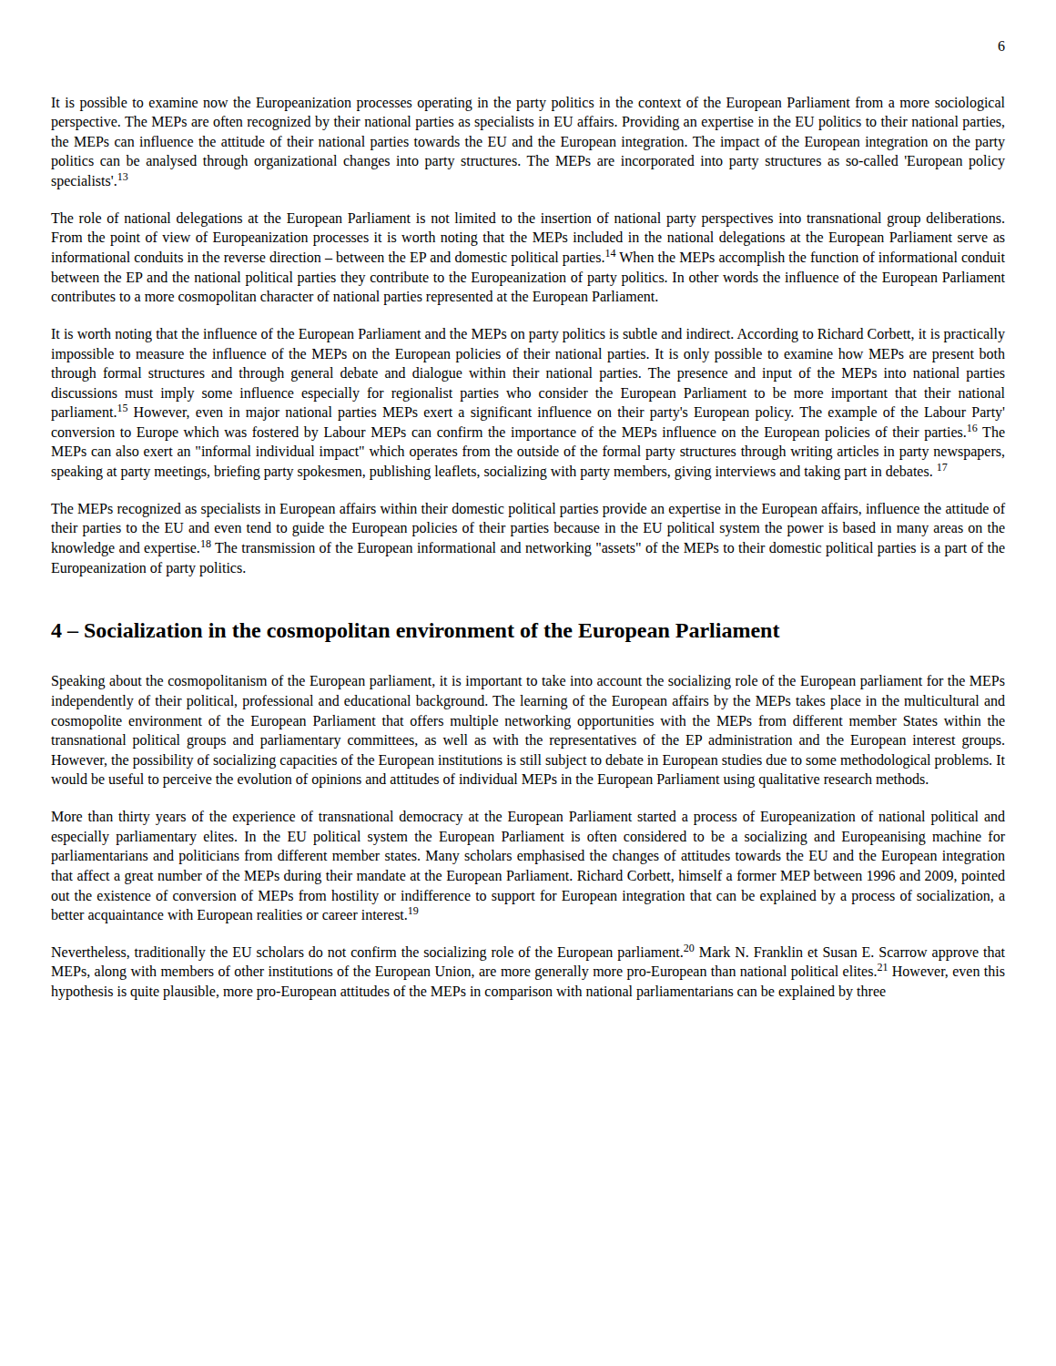6
It is possible to examine now the Europeanization processes operating in the party politics in the context of the European Parliament from a more sociological perspective. The MEPs are often recognized by their national parties as specialists in EU affairs. Providing an expertise in the EU politics to their national parties, the MEPs can influence the attitude of their national parties towards the EU and the European integration. The impact of the European integration on the party politics can be analysed through organizational changes into party structures. The MEPs are incorporated into party structures as so-called 'European policy specialists'.13
The role of national delegations at the European Parliament is not limited to the insertion of national party perspectives into transnational group deliberations. From the point of view of Europeanization processes it is worth noting that the MEPs included in the national delegations at the European Parliament serve as informational conduits in the reverse direction – between the EP and domestic political parties.14 When the MEPs accomplish the function of informational conduit between the EP and the national political parties they contribute to the Europeanization of party politics. In other words the influence of the European Parliament contributes to a more cosmopolitan character of national parties represented at the European Parliament.
It is worth noting that the influence of the European Parliament and the MEPs on party politics is subtle and indirect. According to Richard Corbett, it is practically impossible to measure the influence of the MEPs on the European policies of their national parties. It is only possible to examine how MEPs are present both through formal structures and through general debate and dialogue within their national parties. The presence and input of the MEPs into national parties discussions must imply some influence especially for regionalist parties who consider the European Parliament to be more important that their national parliament.15 However, even in major national parties MEPs exert a significant influence on their party's European policy. The example of the Labour Party' conversion to Europe which was fostered by Labour MEPs can confirm the importance of the MEPs influence on the European policies of their parties.16 The MEPs can also exert an "informal individual impact" which operates from the outside of the formal party structures through writing articles in party newspapers, speaking at party meetings, briefing party spokesmen, publishing leaflets, socializing with party members, giving interviews and taking part in debates. 17
The MEPs recognized as specialists in European affairs within their domestic political parties provide an expertise in the European affairs, influence the attitude of their parties to the EU and even tend to guide the European policies of their parties because in the EU political system the power is based in many areas on the knowledge and expertise.18 The transmission of the European informational and networking "assets" of the MEPs to their domestic political parties is a part of the Europeanization of party politics.
4 – Socialization in the cosmopolitan environment of the European Parliament
Speaking about the cosmopolitanism of the European parliament, it is important to take into account the socializing role of the European parliament for the MEPs independently of their political, professional and educational background. The learning of the European affairs by the MEPs takes place in the multicultural and cosmopolite environment of the European Parliament that offers multiple networking opportunities with the MEPs from different member States within the transnational political groups and parliamentary committees, as well as with the representatives of the EP administration and the European interest groups. However, the possibility of socializing capacities of the European institutions is still subject to debate in European studies due to some methodological problems. It would be useful to perceive the evolution of opinions and attitudes of individual MEPs in the European Parliament using qualitative research methods.
More than thirty years of the experience of transnational democracy at the European Parliament started a process of Europeanization of national political and especially parliamentary elites. In the EU political system the European Parliament is often considered to be a socializing and Europeanising machine for parliamentarians and politicians from different member states. Many scholars emphasised the changes of attitudes towards the EU and the European integration that affect a great number of the MEPs during their mandate at the European Parliament. Richard Corbett, himself a former MEP between 1996 and 2009, pointed out the existence of conversion of MEPs from hostility or indifference to support for European integration that can be explained by a process of socialization, a better acquaintance with European realities or career interest.19
Nevertheless, traditionally the EU scholars do not confirm the socializing role of the European parliament.20 Mark N. Franklin et Susan E. Scarrow approve that MEPs, along with members of other institutions of the European Union, are more generally more pro-European than national political elites.21 However, even this hypothesis is quite plausible, more pro-European attitudes of the MEPs in comparison with national parliamentarians can be explained by three